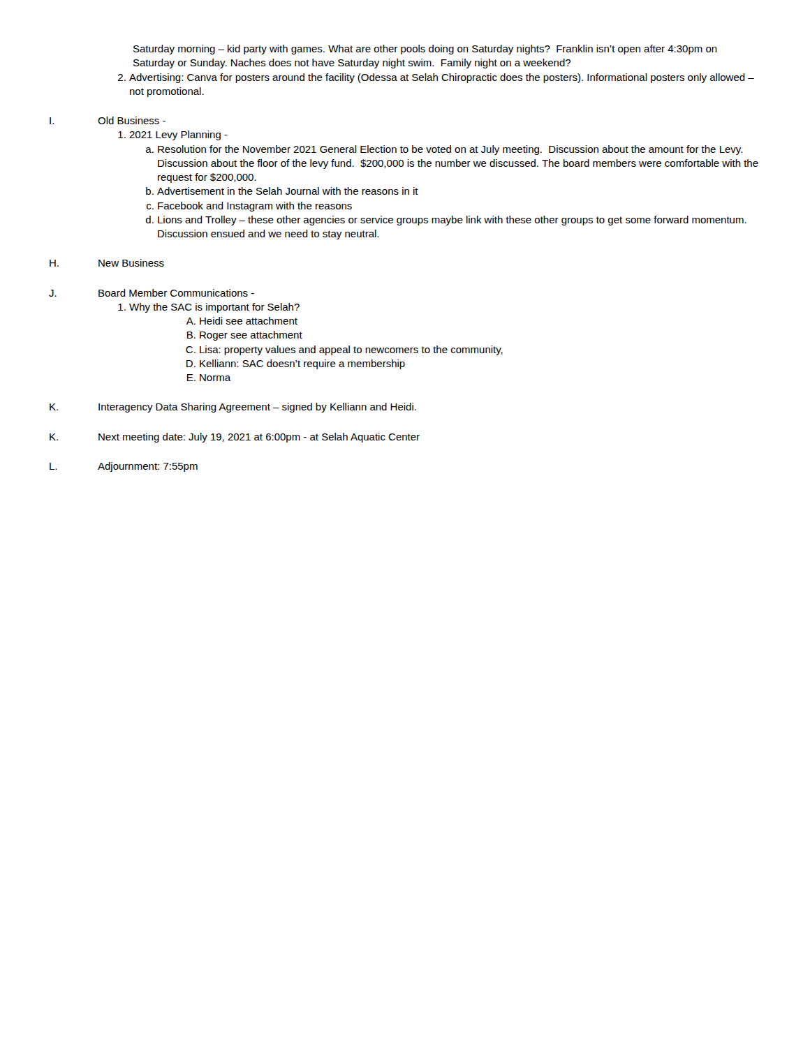Saturday morning – kid party with games. What are other pools doing on Saturday nights? Franklin isn’t open after 4:30pm on Saturday or Sunday. Naches does not have Saturday night swim. Family night on a weekend?
Advertising: Canva for posters around the facility (Odessa at Selah Chiropractic does the posters). Informational posters only allowed – not promotional.
| I. | Old Business - |
2021 Levy Planning -
Resolution for the November 2021 General Election to be voted on at July meeting. Discussion about the amount for the Levy. Discussion about the floor of the levy fund. $200,000 is the number we discussed. The board members were comfortable with the request for $200,000.
Advertisement in the Selah Journal with the reasons in it
Facebook and Instagram with the reasons
Lions and Trolley – these other agencies or service groups maybe link with these other groups to get some forward momentum. Discussion ensued and we need to stay neutral.
| H. | New Business |
| J. | Board Member Communications - |
Why the SAC is important for Selah?
Heidi see attachment
Roger see attachment
Lisa: property values and appeal to newcomers to the community,
Kelliann: SAC doesn’t require a membership
Norma
| K. | Interagency Data Sharing Agreement – signed by Kelliann and Heidi. |
| K. | Next meeting date: July 19, 2021 at 6:00pm - at Selah Aquatic Center |
| L. | Adjournment: 7:55pm |